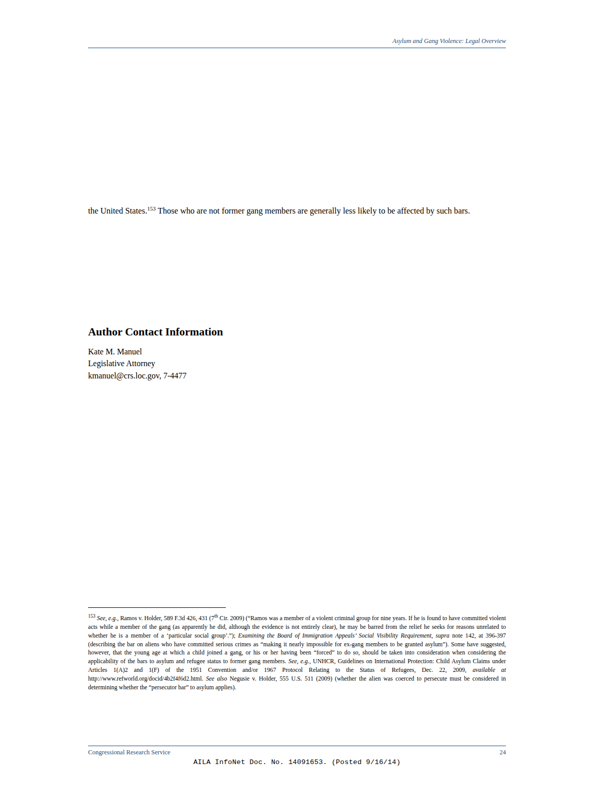Asylum and Gang Violence: Legal Overview
the United States.153 Those who are not former gang members are generally less likely to be affected by such bars.
Author Contact Information
Kate M. Manuel
Legislative Attorney
kmanuel@crs.loc.gov, 7-4477
153 See, e.g., Ramos v. Holder, 589 F.3d 426, 431 (7th Cir. 2009) (“Ramos was a member of a violent criminal group for nine years. If he is found to have committed violent acts while a member of the gang (as apparently he did, although the evidence is not entirely clear), he may be barred from the relief he seeks for reasons unrelated to whether he is a member of a ‘particular social group’.”); Examining the Board of Immigration Appeals’ Social Visibility Requirement, supra note 142, at 396-397 (describing the bar on aliens who have committed serious crimes as “making it nearly impossible for ex-gang members to be granted asylum”). Some have suggested, however, that the young age at which a child joined a gang, or his or her having been “forced” to do so, should be taken into consideration when considering the applicability of the bars to asylum and refugee status to former gang members. See, e.g., UNHCR, Guidelines on International Protection: Child Asylum Claims under Articles 1(A)2 and 1(F) of the 1951 Convention and/or 1967 Protocol Relating to the Status of Refugees, Dec. 22, 2009, available at http://www.refworld.org/docid/4b2f4f6d2.html. See also Negusie v. Holder, 555 U.S. 511 (2009) (whether the alien was coerced to persecute must be considered in determining whether the “persecutor bar” to asylum applies).
Congressional Research Service 24
AILA InfoNet Doc. No. 14091653. (Posted 9/16/14)